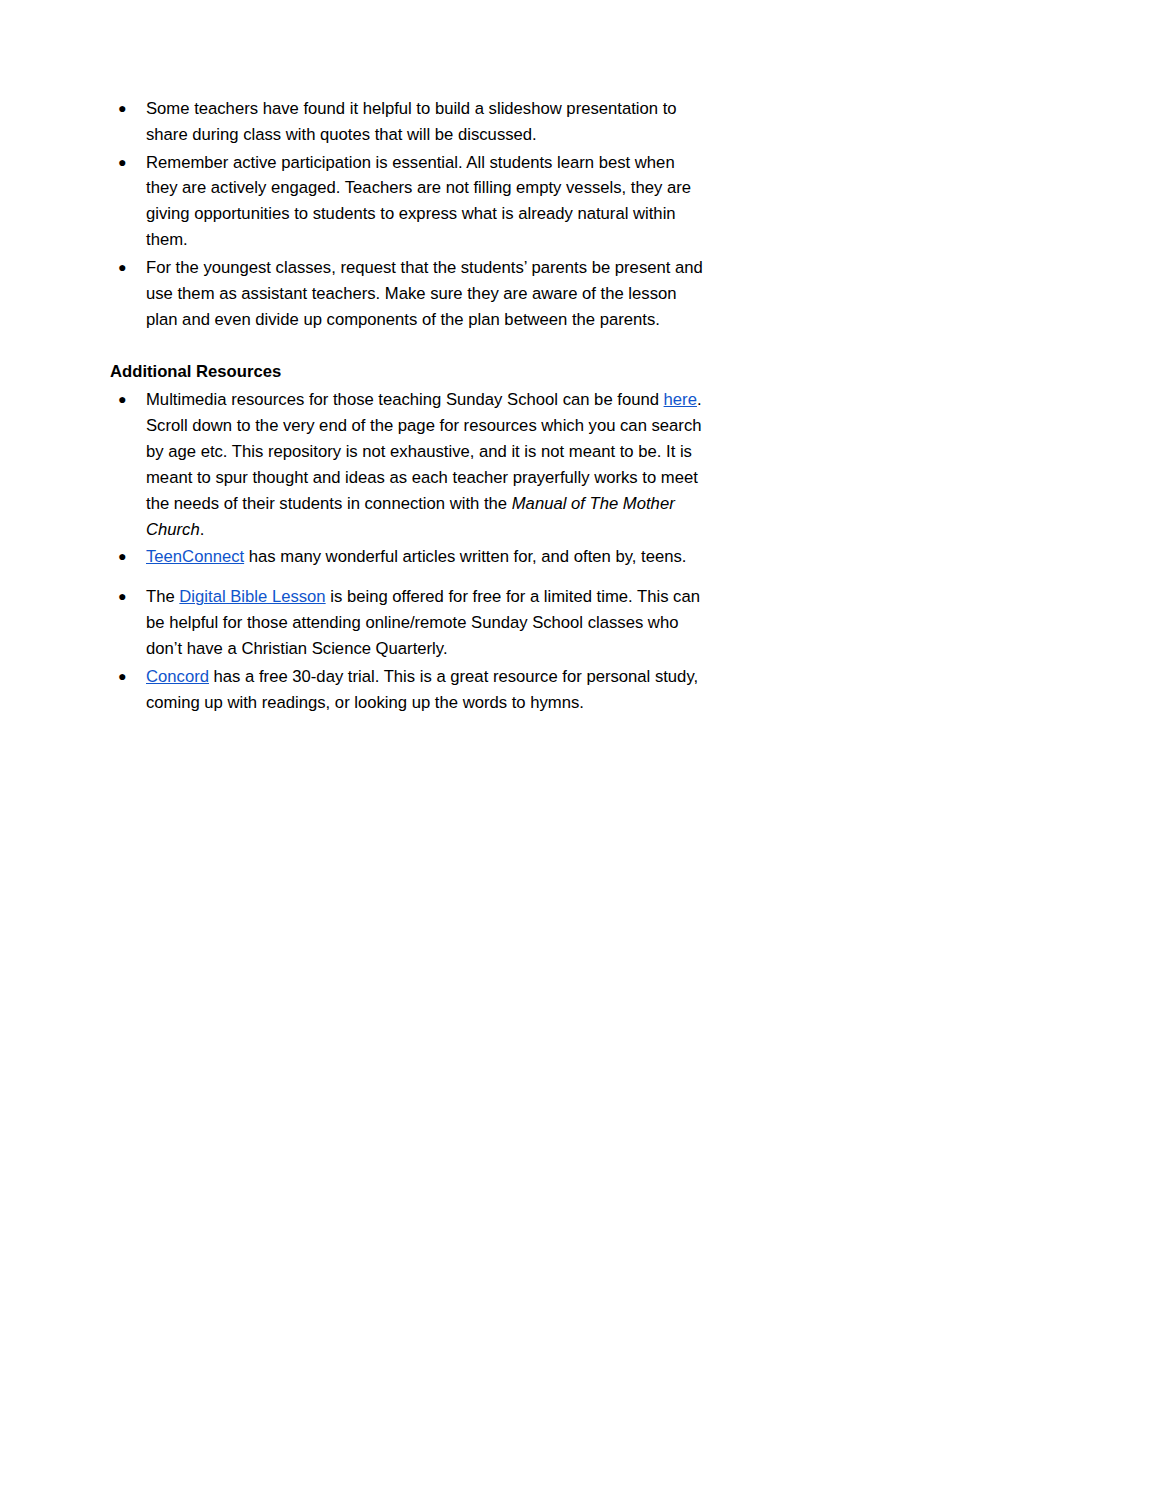Some teachers have found it helpful to build a slideshow presentation to share during class with quotes that will be discussed.
Remember active participation is essential. All students learn best when they are actively engaged. Teachers are not filling empty vessels, they are giving opportunities to students to express what is already natural within them.
For the youngest classes, request that the students’ parents be present and use them as assistant teachers. Make sure they are aware of the lesson plan and even divide up components of the plan between the parents.
Additional Resources
Multimedia resources for those teaching Sunday School can be found here. Scroll down to the very end of the page for resources which you can search by age etc. This repository is not exhaustive, and it is not meant to be. It is meant to spur thought and ideas as each teacher prayerfully works to meet the needs of their students in connection with the Manual of The Mother Church.
TeenConnect has many wonderful articles written for, and often by, teens.
The Digital Bible Lesson is being offered for free for a limited time. This can be helpful for those attending online/remote Sunday School classes who don’t have a Christian Science Quarterly.
Concord has a free 30-day trial. This is a great resource for personal study, coming up with readings, or looking up the words to hymns.